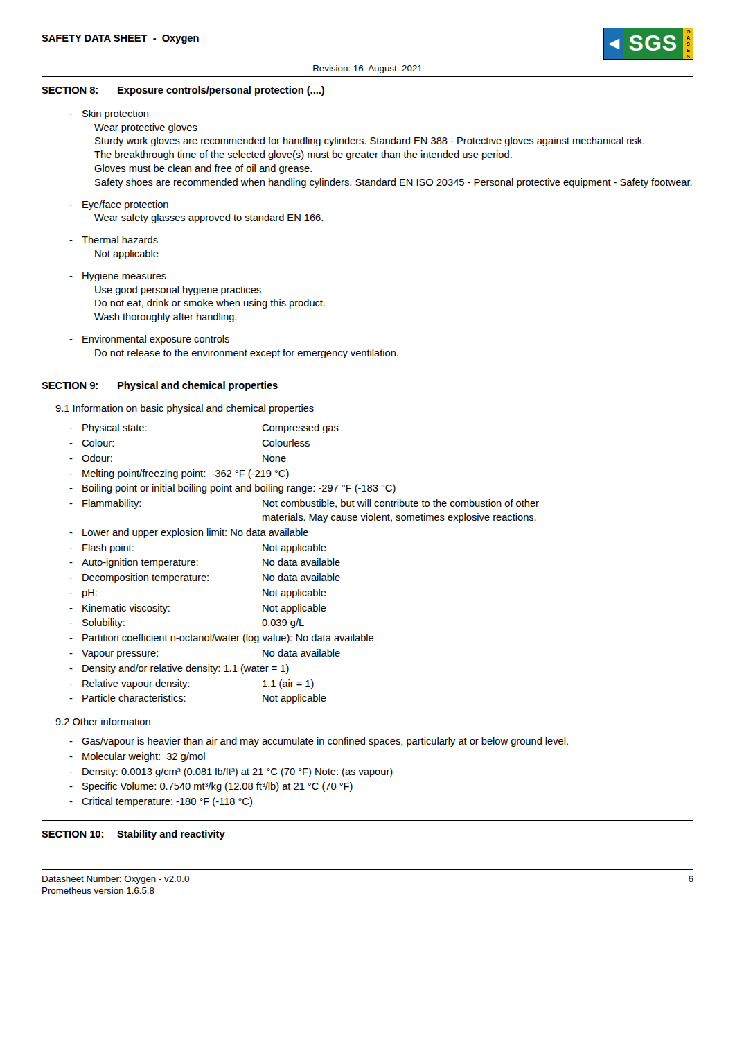SAFETY DATA SHEET - Oxygen
◀ SGS GASES
Revision: 16 August 2021
SECTION 8: Exposure controls/personal protection (....)
Skin protection
Wear protective gloves
Sturdy work gloves are recommended for handling cylinders. Standard EN 388 - Protective gloves against mechanical risk.
The breakthrough time of the selected glove(s) must be greater than the intended use period.
Gloves must be clean and free of oil and grease.
Safety shoes are recommended when handling cylinders. Standard EN ISO 20345 - Personal protective equipment - Safety footwear.
Eye/face protection
Wear safety glasses approved to standard EN 166.
Thermal hazards
Not applicable
Hygiene measures
Use good personal hygiene practices
Do not eat, drink or smoke when using this product.
Wash thoroughly after handling.
Environmental exposure controls
Do not release to the environment except for emergency ventilation.
SECTION 9: Physical and chemical properties
9.1 Information on basic physical and chemical properties
Physical state:
Compressed gas
Colour:
Colourless
Odour:
None
Melting point/freezing point: -362 °F (-219 °C)
Boiling point or initial boiling point and boiling range: -297 °F (-183 °C)
Flammability:
Not combustible, but will contribute to the combustion of other materials. May cause violent, sometimes explosive reactions.
Lower and upper explosion limit: No data available
Flash point:
Not applicable
Auto-ignition temperature:
No data available
Decomposition temperature:
No data available
pH:
Not applicable
Kinematic viscosity:
Not applicable
Solubility:
0.039 g/L
Partition coefficient n-octanol/water (log value): No data available
Vapour pressure:
No data available
Density and/or relative density: 1.1 (water = 1)
Relative vapour density:
1.1 (air = 1)
Particle characteristics:
Not applicable
9.2 Other information
Gas/vapour is heavier than air and may accumulate in confined spaces, particularly at or below ground level.
Molecular weight: 32 g/mol
Density: 0.0013 g/cm³ (0.081 lb/ft³) at 21 °C (70 °F) Note: (as vapour)
Specific Volume: 0.7540 mt³/kg (12.08 ft³/lb) at 21 °C (70 °F)
Critical temperature: -180 °F (-118 °C)
SECTION 10: Stability and reactivity
Datasheet Number: Oxygen - v2.0.0
Prometheus version 1.6.5.8
6